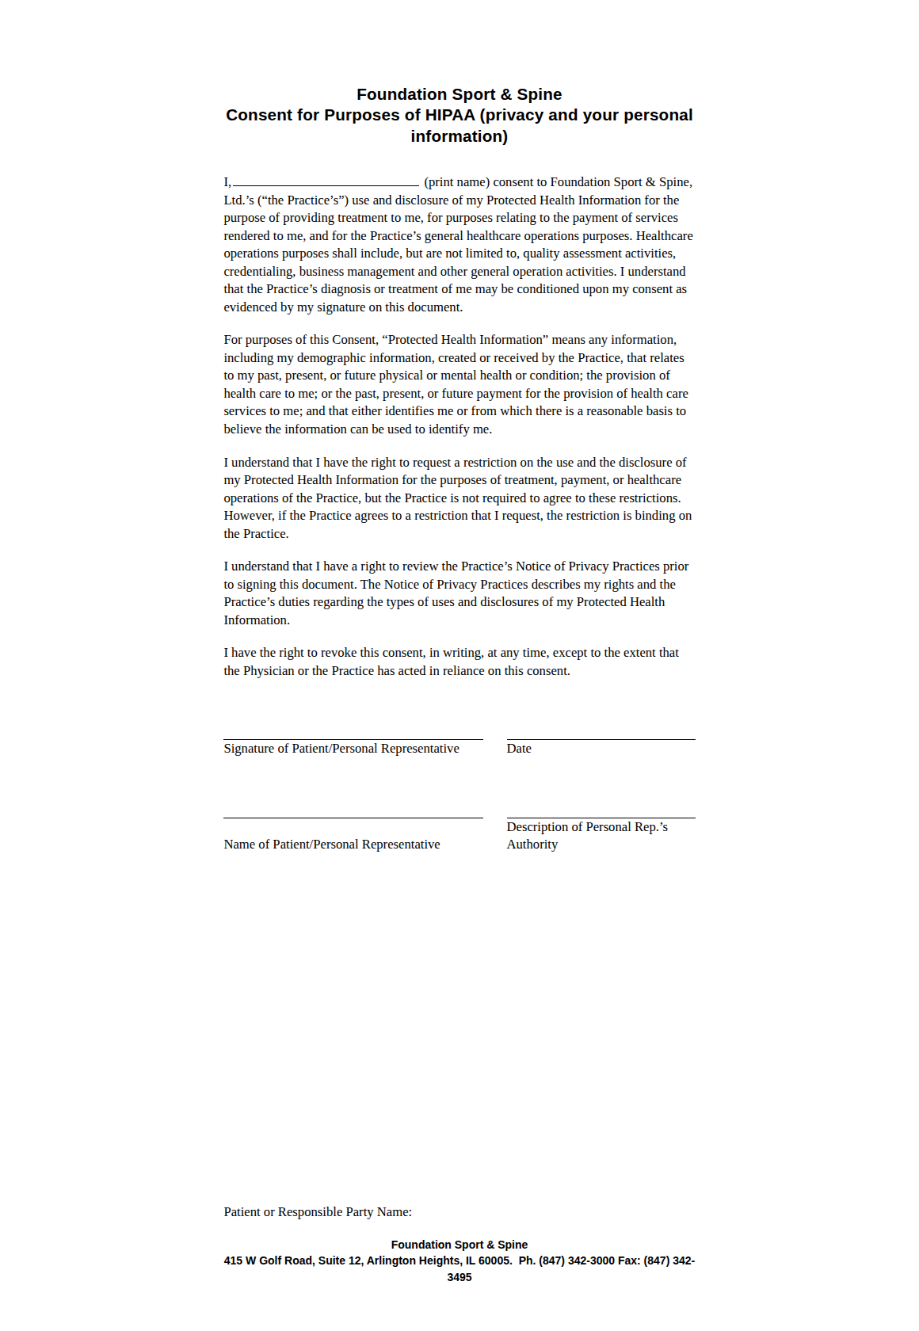Foundation Sport & Spine
Consent for Purposes of HIPAA (privacy and your personal information)
I, (print name) consent to Foundation Sport & Spine, Ltd.’s (“the Practice’s”) use and disclosure of my Protected Health Information for the purpose of providing treatment to me, for purposes relating to the payment of services rendered to me, and for the Practice’s general healthcare operations purposes. Healthcare operations purposes shall include, but are not limited to, quality assessment activities, credentialing, business management and other general operation activities. I understand that the Practice’s diagnosis or treatment of me may be conditioned upon my consent as evidenced by my signature on this document.
For purposes of this Consent, “Protected Health Information” means any information, including my demographic information, created or received by the Practice, that relates to my past, present, or future physical or mental health or condition; the provision of health care to me; or the past, present, or future payment for the provision of health care services to me; and that either identifies me or from which there is a reasonable basis to believe the information can be used to identify me.
I understand that I have the right to request a restriction on the use and the disclosure of my Protected Health Information for the purposes of treatment, payment, or healthcare operations of the Practice, but the Practice is not required to agree to these restrictions. However, if the Practice agrees to a restriction that I request, the restriction is binding on the Practice.
I understand that I have a right to review the Practice’s Notice of Privacy Practices prior to signing this document. The Notice of Privacy Practices describes my rights and the Practice’s duties regarding the types of uses and disclosures of my Protected Health Information.
I have the right to revoke this consent, in writing, at any time, except to the extent that the Physician or the Practice has acted in reliance on this consent.
| Signature of Patient/Personal Representative | | Date |
| Name of Patient/Personal Representative | | Description of Personal Rep.’s Authority |
Patient or Responsible Party Name:
Foundation Sport & Spine
415 W Golf Road, Suite 12, Arlington Heights, IL 60005. Ph. (847) 342-3000 Fax: (847) 342-3495